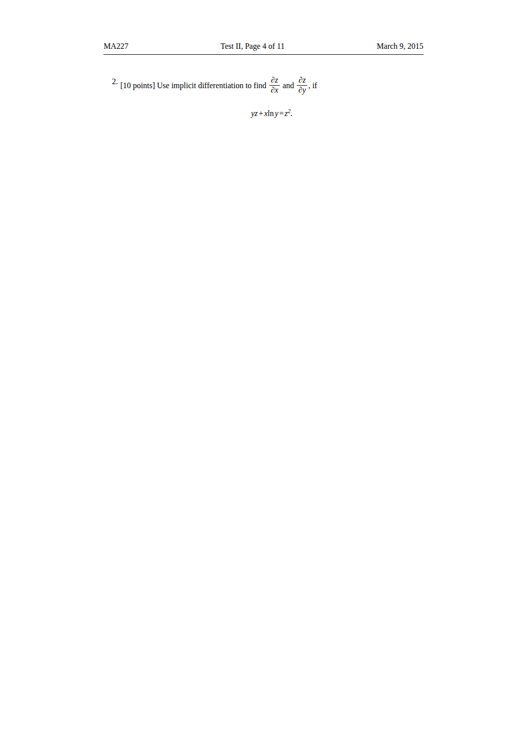MA227 Test II, Page 4 of 11 March 9, 2015
2.
[10 points] Use implicit differentiation to find ∂z∂x and ∂z∂y, if
yz+xlny=z2.